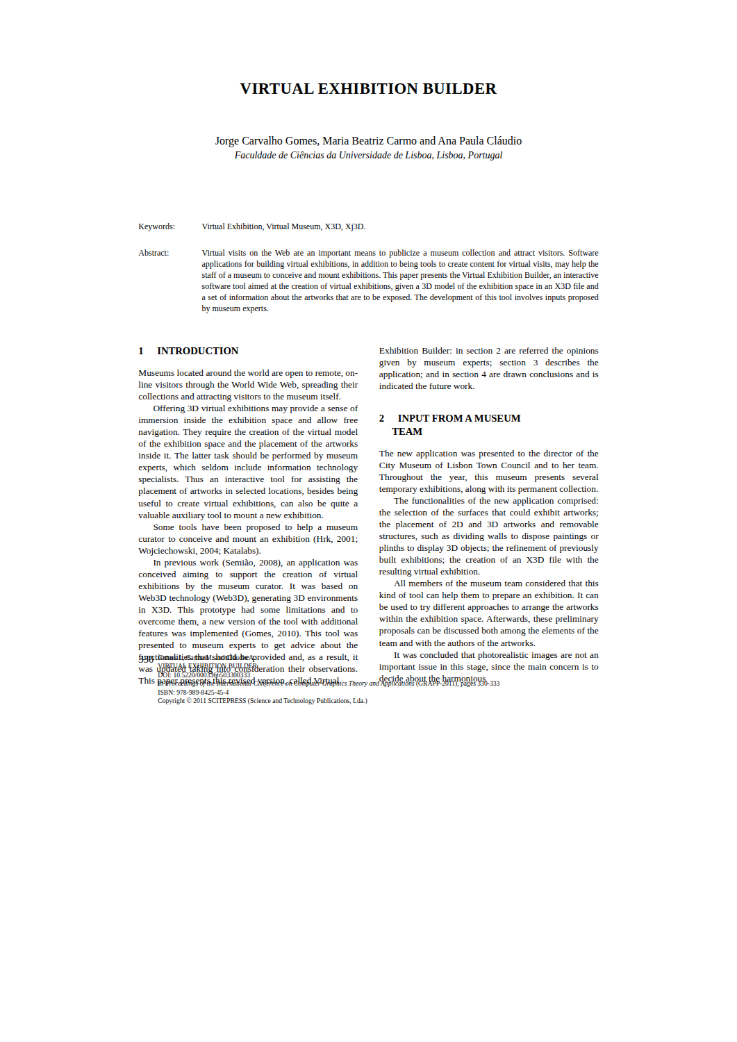VIRTUAL EXHIBITION BUILDER
Jorge Carvalho Gomes, Maria Beatriz Carmo and Ana Paula Cláudio
Faculdade de Ciências da Universidade de Lisboa, Lisboa, Portugal
Keywords:
Virtual Exhibition, Virtual Museum, X3D, Xj3D.
Abstract:
Virtual visits on the Web are an important means to publicize a museum collection and attract visitors. Software applications for building virtual exhibitions, in addition to being tools to create content for virtual visits, may help the staff of a museum to conceive and mount exhibitions. This paper presents the Virtual Exhibition Builder, an interactive software tool aimed at the creation of virtual exhibitions, given a 3D model of the exhibition space in an X3D file and a set of information about the artworks that are to be exposed. The development of this tool involves inputs proposed by museum experts.
1 INTRODUCTION
Museums located around the world are open to remote, on-line visitors through the World Wide Web, spreading their collections and attracting visitors to the museum itself.
Offering 3D virtual exhibitions may provide a sense of immersion inside the exhibition space and allow free navigation. They require the creation of the virtual model of the exhibition space and the placement of the artworks inside it. The latter task should be performed by museum experts, which seldom include information technology specialists. Thus an interactive tool for assisting the placement of artworks in selected locations, besides being useful to create virtual exhibitions, can also be quite a valuable auxiliary tool to mount a new exhibition.
Some tools have been proposed to help a museum curator to conceive and mount an exhibition (Hrk, 2001; Wojciechowski, 2004; Katalabs).
In previous work (Semião, 2008), an application was conceived aiming to support the creation of virtual exhibitions by the museum curator. It was based on Web3D technology (Web3D), generating 3D environments in X3D. This prototype had some limitations and to overcome them, a new version of the tool with additional features was implemented (Gomes, 2010). This tool was presented to museum experts to get advice about the functionalities that should be provided and, as a result, it was updated taking into consideration their observations. This paper presents this revised version, called Virtual
Exhibition Builder: in section 2 are referred the opinions given by museum experts; section 3 describes the application; and in section 4 are drawn conclusions and is indicated the future work.
2 INPUT FROM A MUSEUM
TEAM
The new application was presented to the director of the City Museum of Lisbon Town Council and to her team. Throughout the year, this museum presents several temporary exhibitions, along with its permanent collection.
The functionalities of the new application comprised: the selection of the surfaces that could exhibit artworks; the placement of 2D and 3D artworks and removable structures, such as dividing walls to dispose paintings or plinths to display 3D objects; the refinement of previously built exhibitions; the creation of an X3D file with the resulting virtual exhibition.
All members of the museum team considered that this kind of tool can help them to prepare an exhibition. It can be used to try different approaches to arrange the artworks within the exhibition space. Afterwards, these preliminary proposals can be discussed both among the elements of the team and with the authors of the artworks.
It was concluded that photorealistic images are not an important issue in this stage, since the main concern is to decide about the harmonious
330
Gomes J., Carmo M. and Cláudio A..
VIRTUAL EXHIBITION BUILDER.
DOI: 10.5220/0003366503300333
In Proceedings of the International Conference on Computer Graphics Theory and Applications (GRAPP-2011), pages 330-333
ISBN: 978-989-8425-45-4
Copyright © 2011 SCITEPRESS (Science and Technology Publications, Lda.)